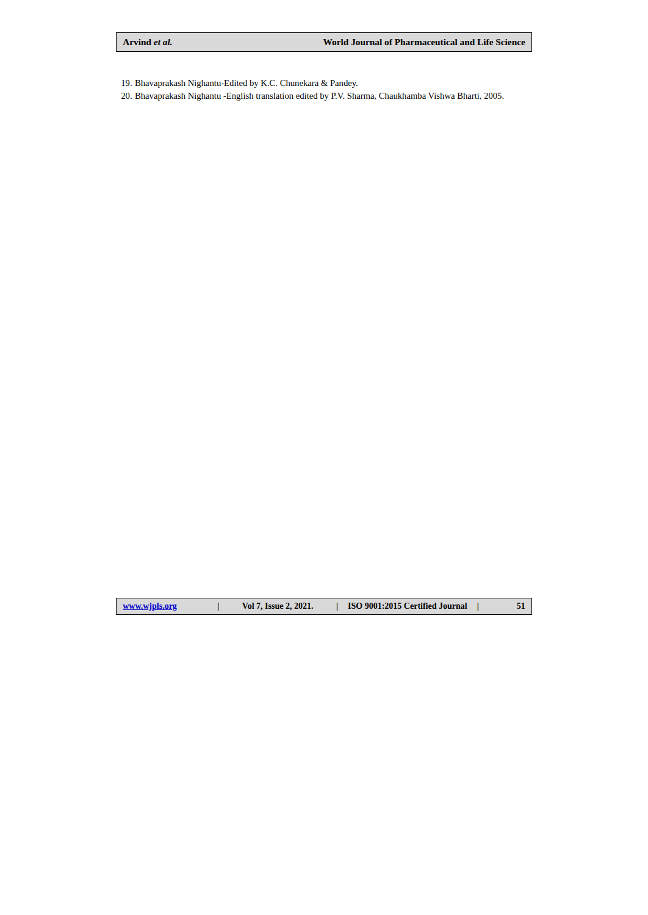Arvind et al. World Journal of Pharmaceutical and Life Science
19. Bhavaprakash Nighantu-Edited by K.C. Chunekara & Pandey.
20. Bhavaprakash Nighantu -English translation edited by P.V. Sharma, Chaukhamba Vishwa Bharti, 2005.
www.wjpls.org
|
Vol 7, Issue 2, 2021.
|
ISO 9001:2015 Certified Journal
|
51